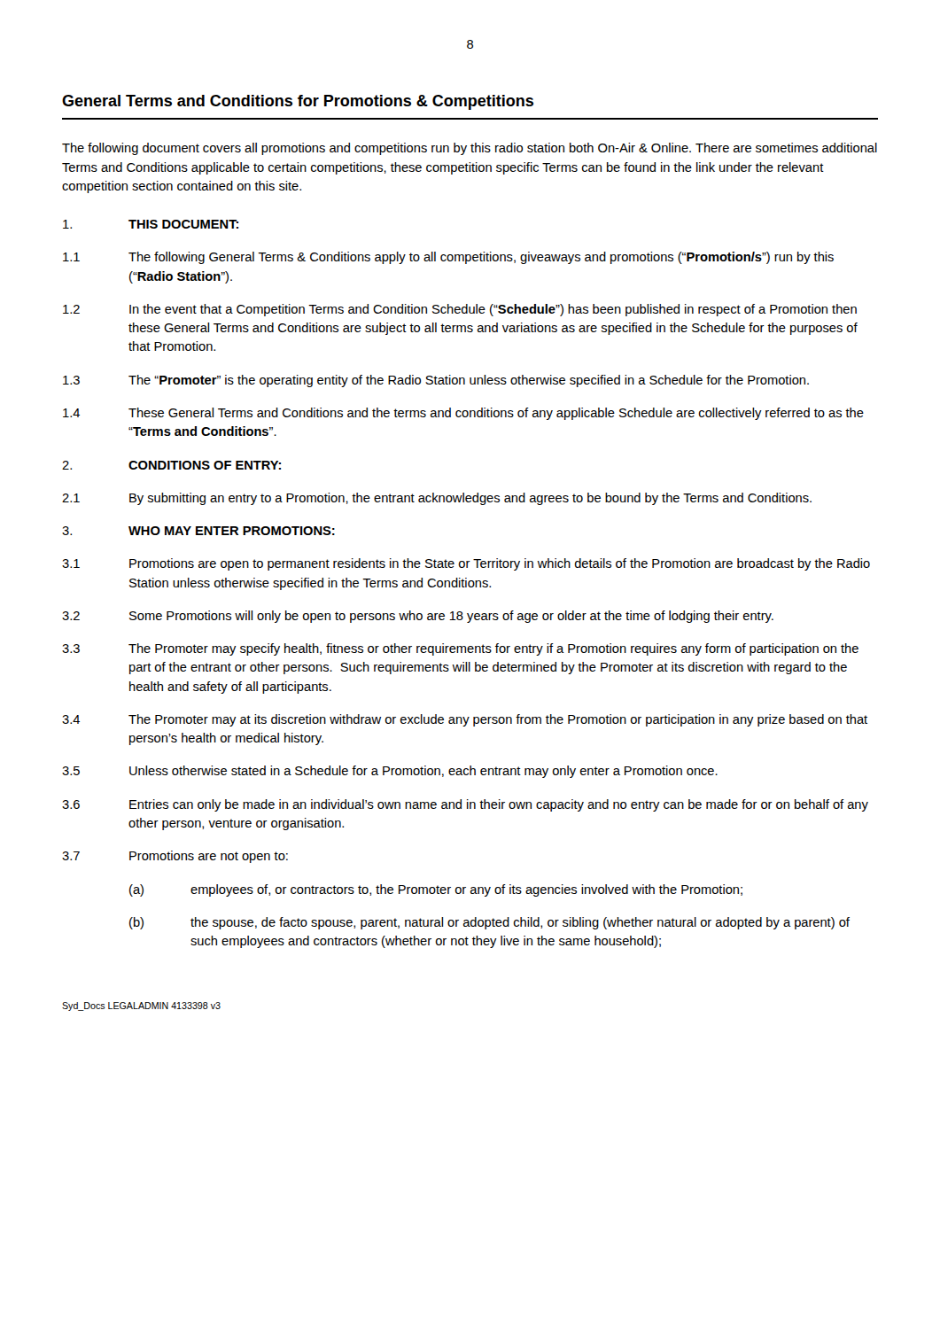8
General Terms and Conditions for Promotions & Competitions
The following document covers all promotions and competitions run by this radio station both On-Air & Online. There are sometimes additional Terms and Conditions applicable to certain competitions, these competition specific Terms can be found in the link under the relevant competition section contained on this site.
1.
This Document:
1.1
The following General Terms & Conditions apply to all competitions, giveaways and promotions (“Promotion/s”) run by this (“Radio Station”).
1.2
In the event that a Competition Terms and Condition Schedule (“Schedule”) has been published in respect of a Promotion then these General Terms and Conditions are subject to all terms and variations as are specified in the Schedule for the purposes of that Promotion.
1.3
The “Promoter” is the operating entity of the Radio Station unless otherwise specified in a Schedule for the Promotion.
1.4
These General Terms and Conditions and the terms and conditions of any applicable Schedule are collectively referred to as the “Terms and Conditions”.
2.
Conditions of Entry:
2.1
By submitting an entry to a Promotion, the entrant acknowledges and agrees to be bound by the Terms and Conditions.
3.
Who May Enter Promotions:
3.1
Promotions are open to permanent residents in the State or Territory in which details of the Promotion are broadcast by the Radio Station unless otherwise specified in the Terms and Conditions.
3.2
Some Promotions will only be open to persons who are 18 years of age or older at the time of lodging their entry.
3.3
The Promoter may specify health, fitness or other requirements for entry if a Promotion requires any form of participation on the part of the entrant or other persons. Such requirements will be determined by the Promoter at its discretion with regard to the health and safety of all participants.
3.4
The Promoter may at its discretion withdraw or exclude any person from the Promotion or participation in any prize based on that person’s health or medical history.
3.5
Unless otherwise stated in a Schedule for a Promotion, each entrant may only enter a Promotion once.
3.6
Entries can only be made in an individual’s own name and in their own capacity and no entry can be made for or on behalf of any other person, venture or organisation.
3.7
Promotions are not open to:
(a)
employees of, or contractors to, the Promoter or any of its agencies involved with the Promotion;
(b)
the spouse, de facto spouse, parent, natural or adopted child, or sibling (whether natural or adopted by a parent) of such employees and contractors (whether or not they live in the same household);
Syd_Docs LEGALADMIN 4133398 v3